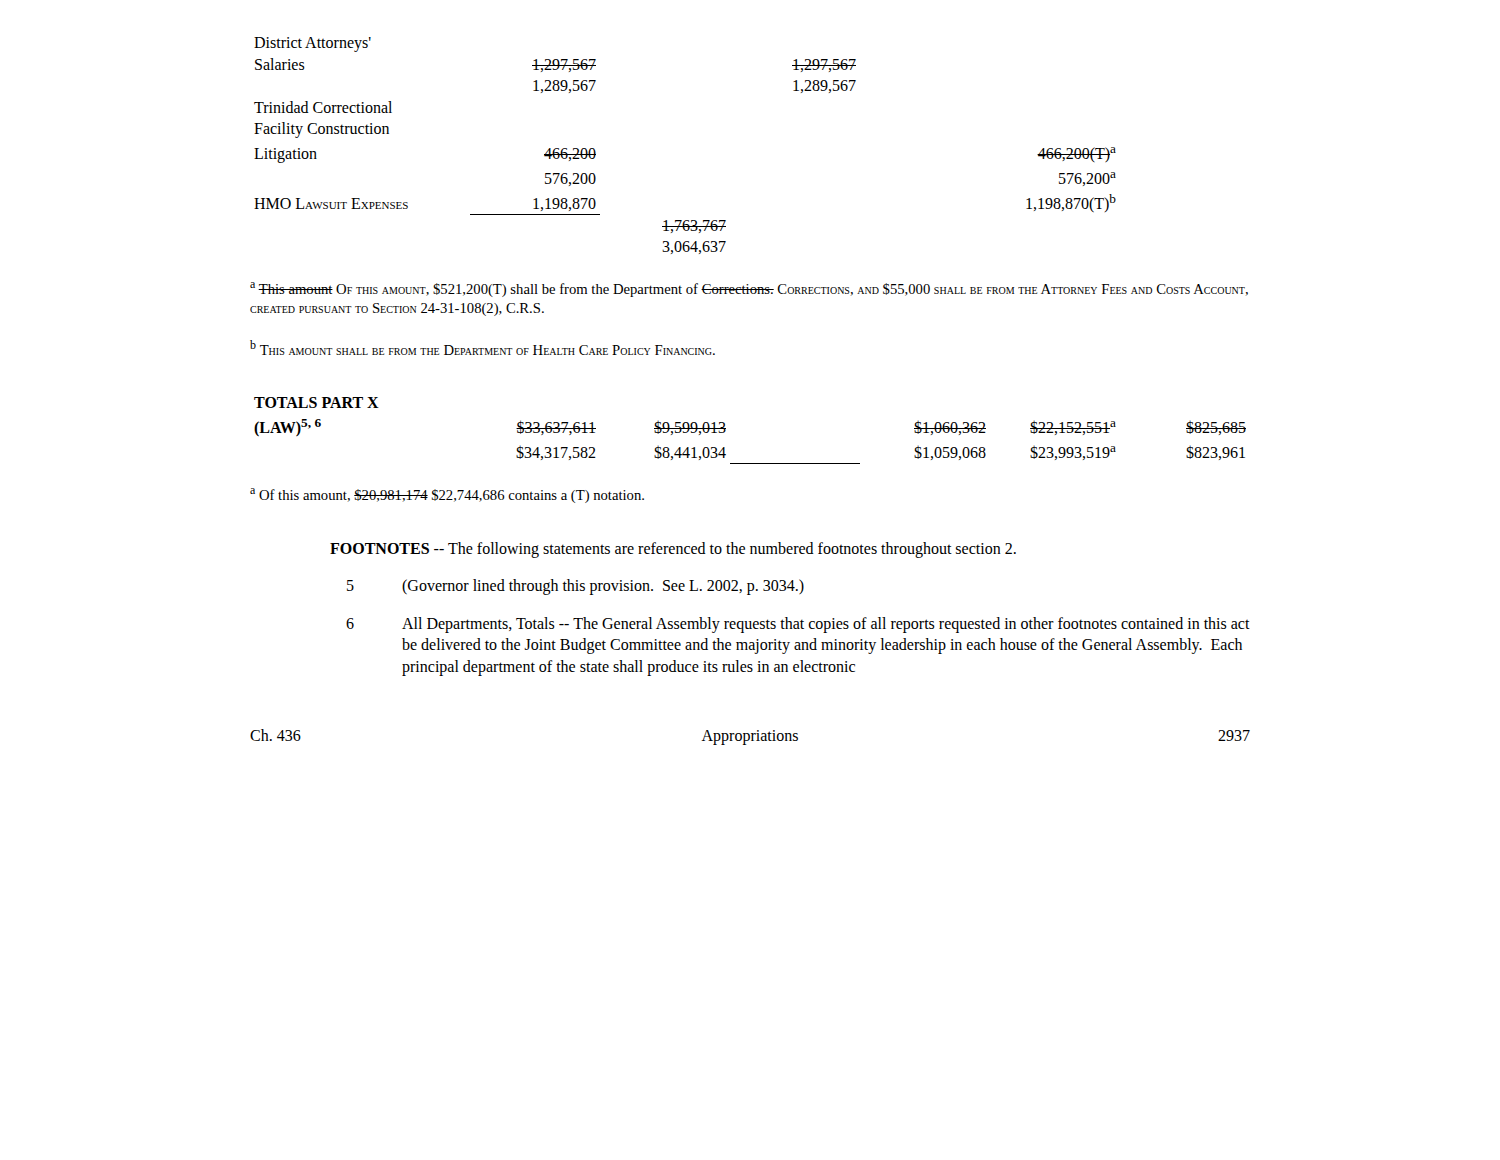| District Attorneys' | | | | | | |
| Salaries | 1,297,567 | | 1,297,567 | | | |
| | 1,289,567 | | 1,289,567 | | | |
| Trinidad Correctional | | | | | | |
| Facility Construction | | | | | | |
| Litigation | 466,200 | | | | 466,200(T) a | |
| | 576,200 | | | | 576,200 a | |
| HMO Lawsuit Expenses | 1,198,870 | | | | 1,198,870(T) b | |
| | | 1,763,767 | | | | |
| | | 3,064,637 | | | | |
a This amount Of this amount, $521,200(T) shall be from the Department of Corrections. Corrections, and $55,000 shall be from the Attorney Fees and Costs Account, created pursuant to Section 24-31-108(2), C.R.S.
b This amount shall be from the Department of Health Care Policy Financing.
| TOTALS PART X | | | | | | |
| (LAW) 5, 6 | $33,637,611 | $9,599,013 | | $1,060,362 | $22,152,551 a | $825,685 |
| | $34,317,582 | $8,441,034 | | $1,059,068 | $23,993,519 a | $823,961 |
a Of this amount, $20,981,174 $22,744,686 contains a (T) notation.
FOOTNOTES -- The following statements are referenced to the numbered footnotes throughout section 2.
5
(Governor lined through this provision. See L. 2002, p. 3034.)
6
All Departments, Totals -- The General Assembly requests that copies of all reports requested in other footnotes contained in this act be delivered to the Joint Budget Committee and the majority and minority leadership in each house of the General Assembly. Each principal department of the state shall produce its rules in an electronic
Ch. 436
Appropriations
2937